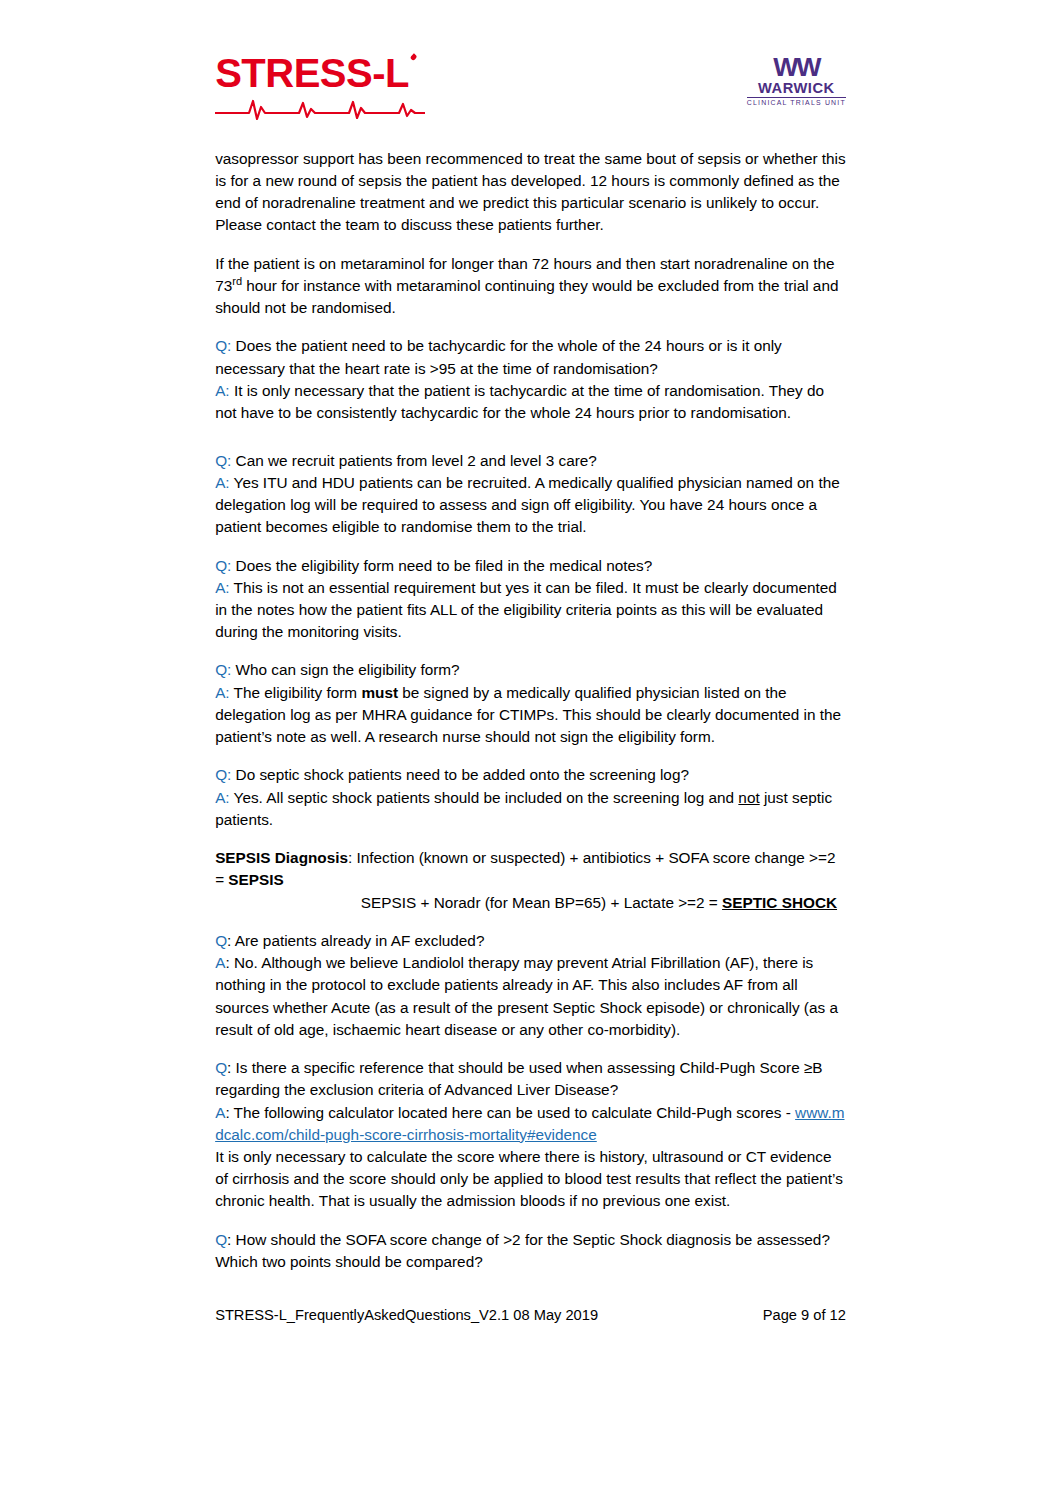STRESS-L
WW
WARWICK
CLINICAL TRIALS UNIT
vasopressor support has been recommenced to treat the same bout of sepsis or whether this is for a new round of sepsis the patient has developed. 12 hours is commonly defined as the end of noradrenaline treatment and we predict this particular scenario is unlikely to occur. Please contact the team to discuss these patients further.
If the patient is on metaraminol for longer than 72 hours and then start noradrenaline on the 73rd hour for instance with metaraminol continuing they would be excluded from the trial and should not be randomised.
Q: Does the patient need to be tachycardic for the whole of the 24 hours or is it only necessary that the heart rate is >95 at the time of randomisation?
A: It is only necessary that the patient is tachycardic at the time of randomisation. They do not have to be consistently tachycardic for the whole 24 hours prior to randomisation.
Q: Can we recruit patients from level 2 and level 3 care?
A: Yes ITU and HDU patients can be recruited. A medically qualified physician named on the delegation log will be required to assess and sign off eligibility. You have 24 hours once a patient becomes eligible to randomise them to the trial.
Q: Does the eligibility form need to be filed in the medical notes?
A: This is not an essential requirement but yes it can be filed. It must be clearly documented in the notes how the patient fits ALL of the eligibility criteria points as this will be evaluated during the monitoring visits.
Q: Who can sign the eligibility form?
A: The eligibility form must be signed by a medically qualified physician listed on the delegation log as per MHRA guidance for CTIMPs. This should be clearly documented in the patient’s note as well. A research nurse should not sign the eligibility form.
Q: Do septic shock patients need to be added onto the screening log?
A: Yes. All septic shock patients should be included on the screening log and not just septic patients.
SEPSIS Diagnosis: Infection (known or suspected) + antibiotics + SOFA score change >=2 = SEPSIS
SEPSIS + Noradr (for Mean BP=65) + Lactate >=2 = SEPTIC SHOCK
Q: Are patients already in AF excluded?
A: No. Although we believe Landiolol therapy may prevent Atrial Fibrillation (AF), there is nothing in the protocol to exclude patients already in AF. This also includes AF from all sources whether Acute (as a result of the present Septic Shock episode) or chronically (as a result of old age, ischaemic heart disease or any other co-morbidity).
Q: Is there a specific reference that should be used when assessing Child-Pugh Score ≥B regarding the exclusion criteria of Advanced Liver Disease?
A: The following calculator located here can be used to calculate Child-Pugh scores - www.mdcalc.com/child-pugh-score-cirrhosis-mortality#evidence
It is only necessary to calculate the score where there is history, ultrasound or CT evidence of cirrhosis and the score should only be applied to blood test results that reflect the patient’s chronic health. That is usually the admission bloods if no previous one exist.
Q: How should the SOFA score change of >2 for the Septic Shock diagnosis be assessed? Which two points should be compared?
STRESS-L_FrequentlyAskedQuestions_V2.1 08 May 2019
Page 9 of 12